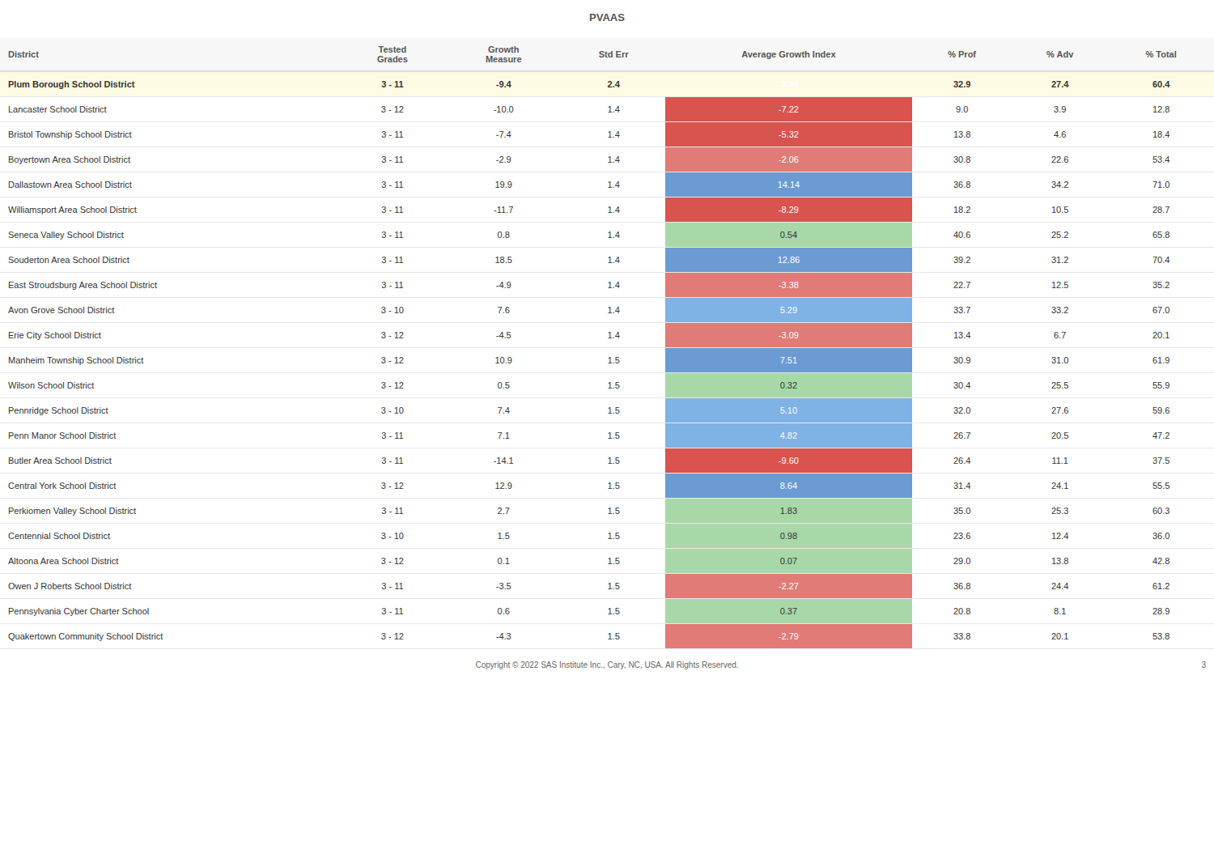PVAAS
| District | Tested Grades | Growth Measure | Std Err | Average Growth Index | % Prof | % Adv | % Total |
| --- | --- | --- | --- | --- | --- | --- | --- |
| Plum Borough School District | 3 - 11 | -9.4 | 2.4 | -3.98 | 32.9 | 27.4 | 60.4 |
| Lancaster School District | 3 - 12 | -10.0 | 1.4 | -7.22 | 9.0 | 3.9 | 12.8 |
| Bristol Township School District | 3 - 11 | -7.4 | 1.4 | -5.32 | 13.8 | 4.6 | 18.4 |
| Boyertown Area School District | 3 - 11 | -2.9 | 1.4 | -2.06 | 30.8 | 22.6 | 53.4 |
| Dallastown Area School District | 3 - 11 | 19.9 | 1.4 | 14.14 | 36.8 | 34.2 | 71.0 |
| Williamsport Area School District | 3 - 11 | -11.7 | 1.4 | -8.29 | 18.2 | 10.5 | 28.7 |
| Seneca Valley School District | 3 - 11 | 0.8 | 1.4 | 0.54 | 40.6 | 25.2 | 65.8 |
| Souderton Area School District | 3 - 11 | 18.5 | 1.4 | 12.86 | 39.2 | 31.2 | 70.4 |
| East Stroudsburg Area School District | 3 - 11 | -4.9 | 1.4 | -3.38 | 22.7 | 12.5 | 35.2 |
| Avon Grove School District | 3 - 10 | 7.6 | 1.4 | 5.29 | 33.7 | 33.2 | 67.0 |
| Erie City School District | 3 - 12 | -4.5 | 1.4 | -3.09 | 13.4 | 6.7 | 20.1 |
| Manheim Township School District | 3 - 12 | 10.9 | 1.5 | 7.51 | 30.9 | 31.0 | 61.9 |
| Wilson School District | 3 - 12 | 0.5 | 1.5 | 0.32 | 30.4 | 25.5 | 55.9 |
| Pennridge School District | 3 - 10 | 7.4 | 1.5 | 5.10 | 32.0 | 27.6 | 59.6 |
| Penn Manor School District | 3 - 11 | 7.1 | 1.5 | 4.82 | 26.7 | 20.5 | 47.2 |
| Butler Area School District | 3 - 11 | -14.1 | 1.5 | -9.60 | 26.4 | 11.1 | 37.5 |
| Central York School District | 3 - 12 | 12.9 | 1.5 | 8.64 | 31.4 | 24.1 | 55.5 |
| Perkiomen Valley School District | 3 - 11 | 2.7 | 1.5 | 1.83 | 35.0 | 25.3 | 60.3 |
| Centennial School District | 3 - 10 | 1.5 | 1.5 | 0.98 | 23.6 | 12.4 | 36.0 |
| Altoona Area School District | 3 - 12 | 0.1 | 1.5 | 0.07 | 29.0 | 13.8 | 42.8 |
| Owen J Roberts School District | 3 - 11 | -3.5 | 1.5 | -2.27 | 36.8 | 24.4 | 61.2 |
| Pennsylvania Cyber Charter School | 3 - 11 | 0.6 | 1.5 | 0.37 | 20.8 | 8.1 | 28.9 |
| Quakertown Community School District | 3 - 12 | -4.3 | 1.5 | -2.79 | 33.8 | 20.1 | 53.8 |
Copyright © 2022 SAS Institute Inc., Cary, NC, USA. All Rights Reserved. 3